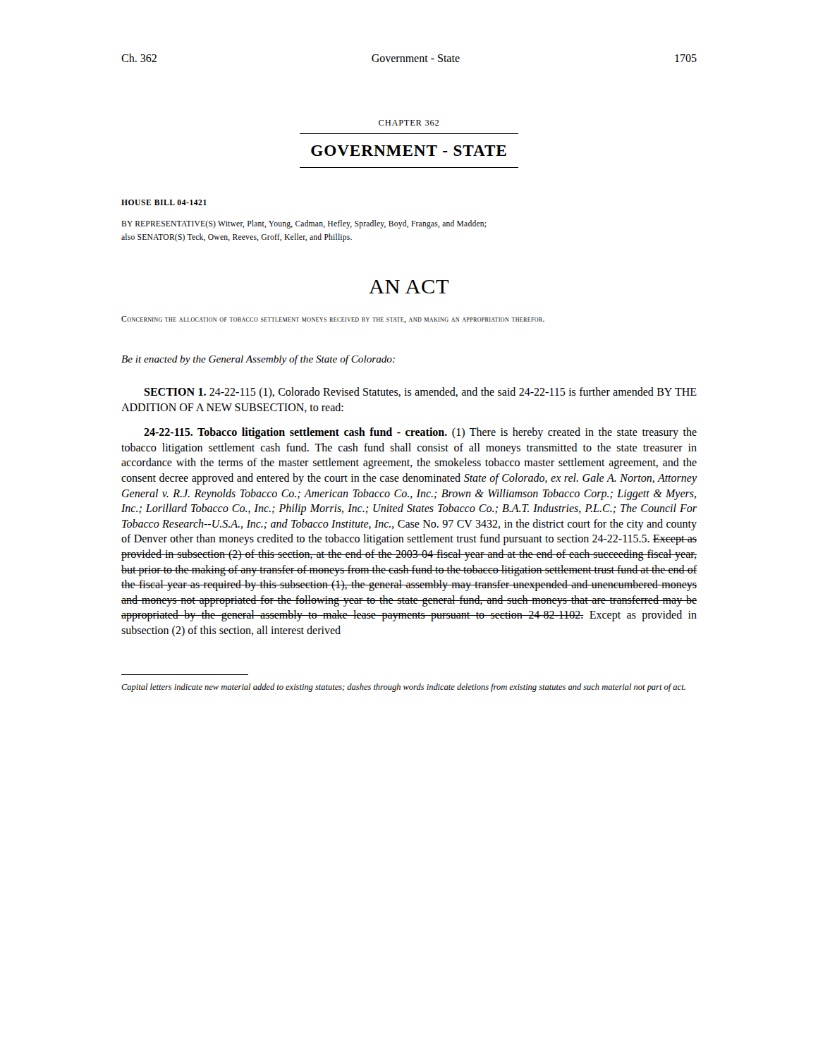Ch. 362 Government - State 1705
CHAPTER 362
GOVERNMENT - STATE
HOUSE BILL 04-1421
BY REPRESENTATIVE(S) Witwer, Plant, Young, Cadman, Hefley, Spradley, Boyd, Frangas, and Madden;
also SENATOR(S) Teck, Owen, Reeves, Groff, Keller, and Phillips.
AN ACT
Concerning the allocation of tobacco settlement moneys received by the state, and making an appropriation therefor.
Be it enacted by the General Assembly of the State of Colorado:
SECTION 1. 24-22-115 (1), Colorado Revised Statutes, is amended, and the said 24-22-115 is further amended BY THE ADDITION OF A NEW SUBSECTION, to read:
24-22-115. Tobacco litigation settlement cash fund - creation. (1) There is hereby created in the state treasury the tobacco litigation settlement cash fund. The cash fund shall consist of all moneys transmitted to the state treasurer in accordance with the terms of the master settlement agreement, the smokeless tobacco master settlement agreement, and the consent decree approved and entered by the court in the case denominated State of Colorado, ex rel. Gale A. Norton, Attorney General v. R.J. Reynolds Tobacco Co.; American Tobacco Co., Inc.; Brown & Williamson Tobacco Corp.; Liggett & Myers, Inc.; Lorillard Tobacco Co., Inc.; Philip Morris, Inc.; United States Tobacco Co.; B.A.T. Industries, P.L.C.; The Council For Tobacco Research--U.S.A., Inc.; and Tobacco Institute, Inc., Case No. 97 CV 3432, in the district court for the city and county of Denver other than moneys credited to the tobacco litigation settlement trust fund pursuant to section 24-22-115.5. Except as provided in subsection (2) of this section, at the end of the 2003-04 fiscal year and at the end of each succeeding fiscal year, but prior to the making of any transfer of moneys from the cash fund to the tobacco litigation settlement trust fund at the end of the fiscal year as required by this subsection (1), the general assembly may transfer unexpended and unencumbered moneys and moneys not appropriated for the following year to the state general fund, and such moneys that are transferred may be appropriated by the general assembly to make lease payments pursuant to section 24-82-1102. Except as provided in subsection (2) of this section, all interest derived
Capital letters indicate new material added to existing statutes; dashes through words indicate deletions from existing statutes and such material not part of act.